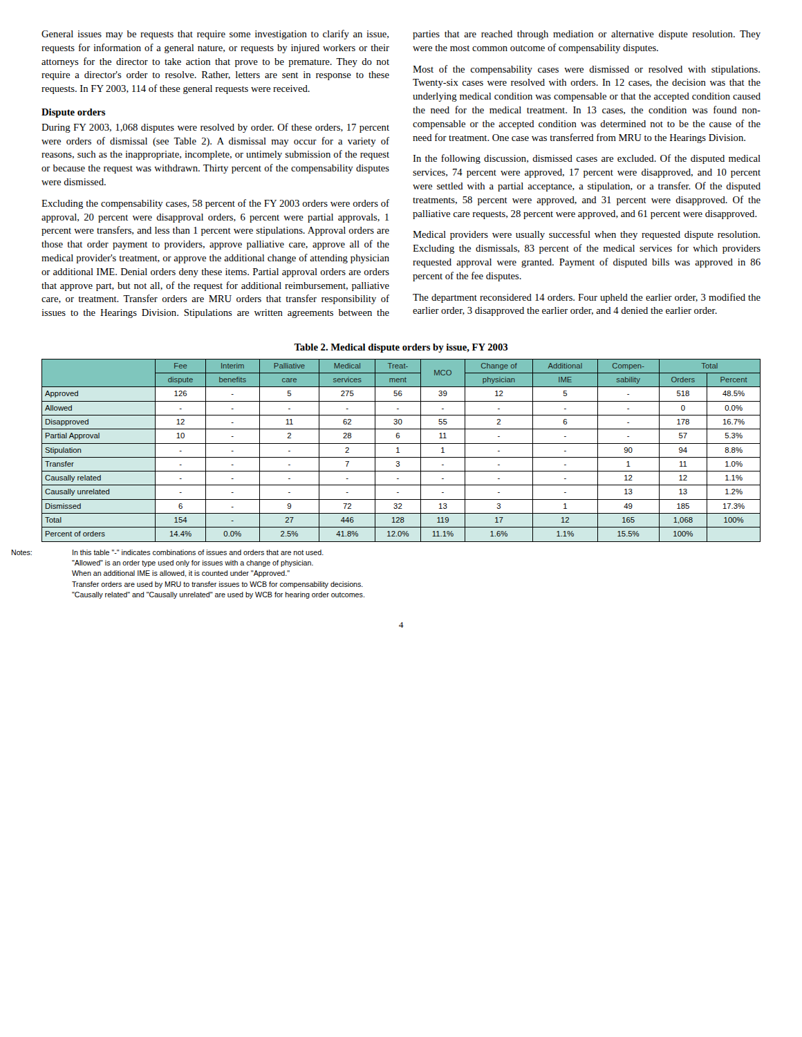General issues may be requests that require some investigation to clarify an issue, requests for information of a general nature, or requests by injured workers or their attorneys for the director to take action that prove to be premature. They do not require a director's order to resolve. Rather, letters are sent in response to these requests. In FY 2003, 114 of these general requests were received.
Dispute orders
During FY 2003, 1,068 disputes were resolved by order. Of these orders, 17 percent were orders of dismissal (see Table 2). A dismissal may occur for a variety of reasons, such as the inappropriate, incomplete, or untimely submission of the request or because the request was withdrawn. Thirty percent of the compensability disputes were dismissed.
Excluding the compensability cases, 58 percent of the FY 2003 orders were orders of approval, 20 percent were disapproval orders, 6 percent were partial approvals, 1 percent were transfers, and less than 1 percent were stipulations. Approval orders are those that order payment to providers, approve palliative care, approve all of the medical provider's treatment, or approve the additional change of attending physician or additional IME. Denial orders deny these items. Partial approval orders are orders that approve part, but not all, of the request for additional reimbursement, palliative care, or treatment. Transfer orders are MRU orders that transfer responsibility of issues to the Hearings Division. Stipulations are written agreements between the parties that are reached through mediation or alternative dispute resolution. They were the most common outcome of compensability disputes.
Most of the compensability cases were dismissed or resolved with stipulations. Twenty-six cases were resolved with orders. In 12 cases, the decision was that the underlying medical condition was compensable or that the accepted condition caused the need for the medical treatment. In 13 cases, the condition was found non-compensable or the accepted condition was determined not to be the cause of the need for treatment. One case was transferred from MRU to the Hearings Division.
In the following discussion, dismissed cases are excluded. Of the disputed medical services, 74 percent were approved, 17 percent were disapproved, and 10 percent were settled with a partial acceptance, a stipulation, or a transfer. Of the disputed treatments, 58 percent were approved, and 31 percent were disapproved. Of the palliative care requests, 28 percent were approved, and 61 percent were disapproved.
Medical providers were usually successful when they requested dispute resolution. Excluding the dismissals, 83 percent of the medical services for which providers requested approval were granted. Payment of disputed bills was approved in 86 percent of the fee disputes.
The department reconsidered 14 orders. Four upheld the earlier order, 3 modified the earlier order, 3 disapproved the earlier order, and 4 denied the earlier order.
Table 2. Medical dispute orders by issue, FY 2003
| | Fee | Interim | Palliative | Medical | Treat- | MCO | Change of | Additional | Compen- | Total |
| --- | --- | --- | --- | --- | --- | --- | --- | --- | --- | --- |
| dispute | benefits | care | services | ment | physician | IME | sability | Orders | Percent |
| Approved | 126 | - | 5 | 275 | 56 | 39 | 12 | 5 | - | 518 | 48.5% |
| Allowed | - | - | - | - | - | - | - | - | - | 0 | 0.0% |
| Disapproved | 12 | - | 11 | 62 | 30 | 55 | 2 | 6 | - | 178 | 16.7% |
| Partial Approval | 10 | - | 2 | 28 | 6 | 11 | - | - | - | 57 | 5.3% |
| Stipulation | - | - | - | 2 | 1 | 1 | - | - | 90 | 94 | 8.8% |
| Transfer | - | - | - | 7 | 3 | - | - | - | 1 | 11 | 1.0% |
| Causally related | - | - | - | - | - | - | - | - | 12 | 12 | 1.1% |
| Causally unrelated | - | - | - | - | - | - | - | - | 13 | 13 | 1.2% |
| Dismissed | 6 | - | 9 | 72 | 32 | 13 | 3 | 1 | 49 | 185 | 17.3% |
| Total | 154 | - | 27 | 446 | 128 | 119 | 17 | 12 | 165 | 1,068 | 100% |
| Percent of orders | 14.4% | 0.0% | 2.5% | 41.8% | 12.0% | 11.1% | 1.6% | 1.1% | 15.5% | 100% | |
Notes: In this table "-" indicates combinations of issues and orders that are not used.
"Allowed" is an order type used only for issues with a change of physician.
When an additional IME is allowed, it is counted under "Approved."
Transfer orders are used by MRU to transfer issues to WCB for compensability decisions.
"Causally related" and "Causally unrelated" are used by WCB for hearing order outcomes.
4